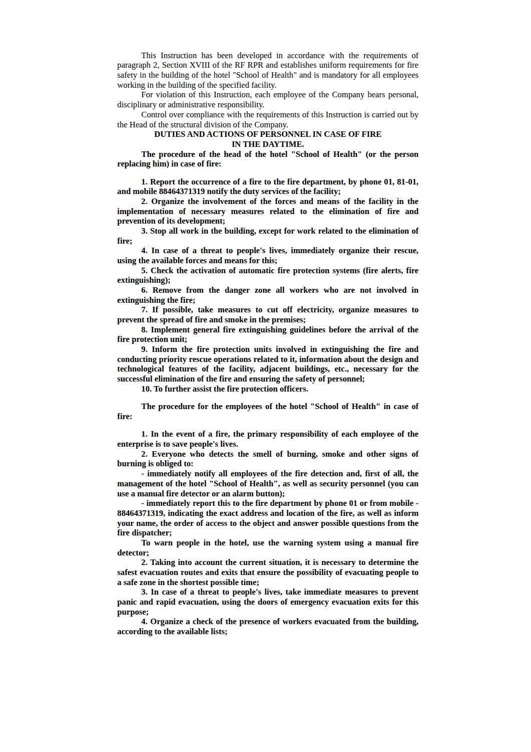This Instruction has been developed in accordance with the requirements of paragraph 2, Section XVIII of the RF RPR and establishes uniform requirements for fire safety in the building of the hotel "School of Health" and is mandatory for all employees working in the building of the specified facility.
For violation of this Instruction, each employee of the Company bears personal, disciplinary or administrative responsibility.
Control over compliance with the requirements of this Instruction is carried out by the Head of the structural division of the Company.
DUTIES AND ACTIONS OF PERSONNEL IN CASE OF FIRE
IN THE DAYTIME.
The procedure of the head of the hotel "School of Health" (or the person replacing him) in case of fire:
1. Report the occurrence of a fire to the fire department, by phone 01, 81-01, and mobile 88464371319 notify the duty services of the facility;
2. Organize the involvement of the forces and means of the facility in the implementation of necessary measures related to the elimination of fire and prevention of its development;
3. Stop all work in the building, except for work related to the elimination of fire;
4. In case of a threat to people's lives, immediately organize their rescue, using the available forces and means for this;
5. Check the activation of automatic fire protection systems (fire alerts, fire extinguishing);
6. Remove from the danger zone all workers who are not involved in extinguishing the fire;
7. If possible, take measures to cut off electricity, organize measures to prevent the spread of fire and smoke in the premises;
8. Implement general fire extinguishing guidelines before the arrival of the fire protection unit;
9. Inform the fire protection units involved in extinguishing the fire and conducting priority rescue operations related to it, information about the design and technological features of the facility, adjacent buildings, etc., necessary for the successful elimination of the fire and ensuring the safety of personnel;
10. To further assist the fire protection officers.
The procedure for the employees of the hotel "School of Health" in case of fire:
1. In the event of a fire, the primary responsibility of each employee of the enterprise is to save people's lives.
2. Everyone who detects the smell of burning, smoke and other signs of burning is obliged to:
- immediately notify all employees of the fire detection and, first of all, the management of the hotel "School of Health", as well as security personnel (you can use a manual fire detector or an alarm button);
- immediately report this to the fire department by phone 01 or from mobile - 88464371319, indicating the exact address and location of the fire, as well as inform your name, the order of access to the object and answer possible questions from the fire dispatcher;
To warn people in the hotel, use the warning system using a manual fire detector;
2. Taking into account the current situation, it is necessary to determine the safest evacuation routes and exits that ensure the possibility of evacuating people to a safe zone in the shortest possible time;
3. In case of a threat to people's lives, take immediate measures to prevent panic and rapid evacuation, using the doors of emergency evacuation exits for this purpose;
4. Organize a check of the presence of workers evacuated from the building, according to the available lists;